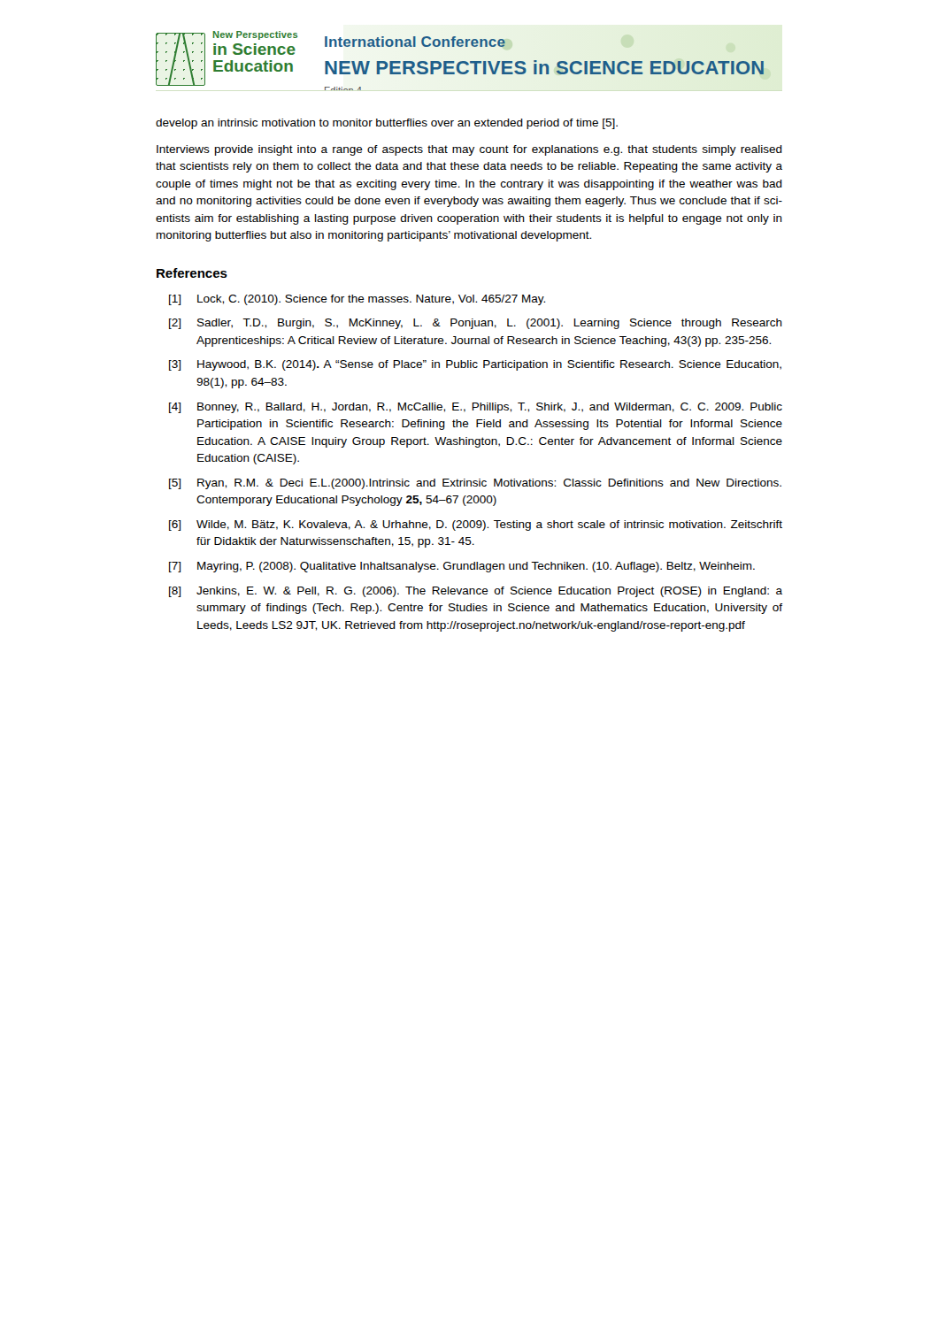New Perspectives
in Science
Education
International Conference
NEW PERSPECTIVES in SCIENCE EDUCATION
Edition 4
develop an intrinsic motivation to monitor butterflies over an extended period of time [5].
Interviews provide insight into a range of aspects that may count for explanations e.g. that students simply realised that scientists rely on them to collect the data and that these data needs to be reliable. Repeating the same activity a couple of times might not be that as exciting every time. In the contrary it was disappointing if the weather was bad and no monitoring activities could be done even if everybody was awaiting them eagerly. Thus we conclude that if scientists aim for establishing a lasting purpose driven cooperation with their students it is helpful to engage not only in monitoring butterflies but also in monitoring participants’ motivational development.
References
Lock, C. (2010). Science for the masses. Nature, Vol. 465/27 May.
Sadler, T.D., Burgin, S., McKinney, L. & Ponjuan, L. (2001). Learning Science through Research Apprenticeships: A Critical Review of Literature. Journal of Research in Science Teaching, 43(3) pp. 235-256.
Haywood, B.K. (2014). A “Sense of Place” in Public Participation in Scientific Research. Science Education, 98(1), pp. 64–83.
Bonney, R., Ballard, H., Jordan, R., McCallie, E., Phillips, T., Shirk, J., and Wilderman, C. C. 2009. Public Participation in Scientific Research: Defining the Field and Assessing Its Potential for Informal Science Education. A CAISE Inquiry Group Report. Washington, D.C.: Center for Advancement of Informal Science Education (CAISE).
Ryan, R.M. & Deci E.L.(2000).Intrinsic and Extrinsic Motivations: Classic Definitions and New Directions. Contemporary Educational Psychology 25, 54–67 (2000)
Wilde, M. Bätz, K. Kovaleva, A. & Urhahne, D. (2009). Testing a short scale of intrinsic motivation. Zeitschrift für Didaktik der Naturwissenschaften, 15, pp. 31- 45.
Mayring, P. (2008). Qualitative Inhaltsanalyse. Grundlagen und Techniken. (10. Auflage). Beltz, Weinheim.
Jenkins, E. W. & Pell, R. G. (2006). The Relevance of Science Education Project (ROSE) in England: a summary of findings (Tech. Rep.). Centre for Studies in Science and Mathematics Education, University of Leeds, Leeds LS2 9JT, UK. Retrieved from http://roseproject.no/network/uk-england/rose-report-eng.pdf